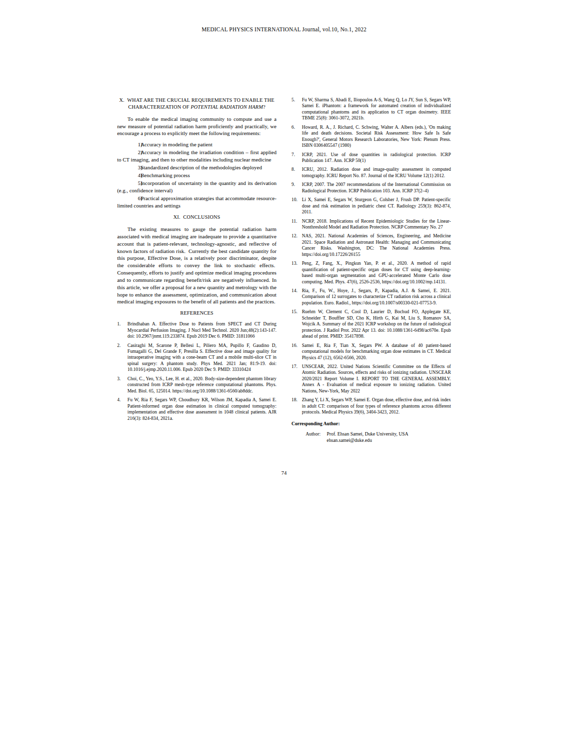MEDICAL PHYSICS INTERNATIONAL Journal, vol.10, No.1, 2022
X. What are the crucial requirements to enable the characterization of potential radiation harm?
To enable the medical imaging community to compute and use a new measure of potential radiation harm proficiently and practically, we encourage a process to explicitly meet the following requirements:
1) Accuracy in modeling the patient
2) Accuracy in modeling the irradiation condition – first applied to CT imaging, and then to other modalities including nuclear medicine
3) Standardized description of the methodologies deployed
4) Benchmarking process
5) Incorporation of uncertainty in the quantity and its derivation (e.g., confidence interval)
6) Practical approximation strategies that accommodate resource-limited countries and settings
XI. Conclusions
The existing measures to gauge the potential radiation harm associated with medical imaging are inadequate to provide a quantitative account that is patient-relevant, technology-agnostic, and reflective of known factors of radiation risk. Currently the best candidate quantity for this purpose, Effective Dose, is a relatively poor discriminator, despite the considerable efforts to convey the link to stochastic effects. Consequently, efforts to justify and optimize medical imaging procedures and to communicate regarding benefit/risk are negatively influenced. In this article, we offer a proposal for a new quantity and metrology with the hope to enhance the assessment, optimization, and communication about medical imaging exposures to the benefit of all patients and the practices.
References
1. Brindhaban A. Effective Dose to Patients from SPECT and CT During Myocardial Perfusion Imaging. J Nucl Med Technol. 2020 Jun;48(2):143-147. doi: 10.2967/jnmt.119.233874. Epub 2019 Dec 6. PMID: 31811066
2. Casiraghi M, Scarone P, Bellesi L, Piliero MA, Pupillo F, Gaudino D, Fumagalli G, Del Grande F, Presilla S. Effective dose and image quality for intraoperative imaging with a cone-beam CT and a mobile multi-slice CT in spinal surgery: A phantom study. Phys Med. 2021 Jan; 81:9-19. doi: 10.1016/j.ejmp.2020.11.006. Epub 2020 Dec 9. PMID: 33310424
3. Choi, C., Yeo, Y.S., Lee, H. et al., 2020. Body-size-dependent phantom library constructed from ICRP mesh-type reference computational phantoms. Phys. Med. Biol. 65, 125014. https://doi.org/10.1088/1361-6560/ab8ddc.
4. Fu W, Ria F, Segars WP, Choudhury KR, Wilson JM, Kapadia A, Samei E. Patient-informed organ dose estimation in clinical computed tomography: implementation and effective dose assessment in 1048 clinical patients. AJR 216(3): 824-834, 2021a.
5. Fu W, Sharma S, Abadi E, Iliopoulos A-S, Wang Q, Lo JY, Sun S, Segars WP, Samei E. iPhantom: a framework for automated creation of individualized computational phantoms and its application to CT organ dosimetry. IEEE TBME 25(8): 3061-3072, 2021b.
6. Howard, R. A., J. Richard, C. Schwing, Walter A. Albers (eds.), 'On making life and death decisions. Societal Risk Assessment: How Safe Is Safe Enough?', General Motors Research Laboratories, New York: Plenum Press. ISBN 0306405547 (1980)
7. ICRP, 2021. Use of dose quantities in radiological protection. ICRP Publication 147. Ann. ICRP 50(1)
8. ICRU, 2012. Radiation dose and image-quality assessment in computed tomography. ICRU Report No. 87. Journal of the ICRU Volume 12(1) 2012.
9. ICRP, 2007. The 2007 recommendations of the International Commission on Radiological Protection. ICRP Publication 103. Ann. ICRP 37(2–4)
10. Li X, Samei E, Segars W, Sturgeon G, Colsher J, Frush DP. Patient-specific dose and risk estimation in pediatric chest CT. Radiology 259(3): 862-874, 2011.
11. NCRP, 2018. Implications of Recent Epidemiologic Studies for the Linear-Nonthreshold Model and Radiation Protection. NCRP Commentary No. 27
12. NAS, 2021. National Academies of Sciences, Engineering, and Medicine 2021. Space Radiation and Astronaut Health: Managing and Communicating Cancer Risks. Washington, DC: The National Academies Press. https://doi.org/10.17226/26155
13. Peng, Z, Fang, X., Pingkun Yan, P. et al., 2020. A method of rapid quantification of patient-specific organ doses for CT using deep-learning-based multi-organ segmentation and GPU-accelerated Monte Carlo dose computing. Med. Phys. 47(6), 2526-2536, https://doi.org/10.1002/mp.14131.
14. Ria, F., Fu, W., Hoye, J., Segars, P., Kapadia, A.J. & Samei, E. 2021. Comparison of 12 surrogates to characterize CT radiation risk across a clinical population. Euro. Radiol., https://doi.org/10.1007/s00330-021-07753-9.
15. Ruehm W, Clement C, Cool D, Laurier D, Bochud FO, Applegate KE, Schneider T, Bouffler SD, Cho K, Hirth G, Kai M, Liu S, Romanov SA, Wojcik A. Summary of the 2021 ICRP workshop on the future of radiological protection. J Radiol Prot. 2022 Apr 13. doi: 10.1088/1361-6498/ac670e. Epub ahead of print. PMID: 35417898.
16. Samei E, Ria F, Tian X, Segars PW. A database of 40 patient-based computational models for benchmarking organ dose estimates in CT. Medical Physics 47 (12), 6562-6566, 2020.
17. UNSCEAR, 2022. United Nations Scientific Committee on the Effects of Atomic Radiation. Sources, effects and risks of ionizing radiation. UNSCEAR 2020/2021 Report Volume I. REPORT TO THE GENERAL ASSEMBLY. Annex A - Evaluation of medical exposure to ionizing radiation. United Nations, New-York, May 2022
18. Zhang Y, Li X, Segars WP, Samei E. Organ dose, effective dose, and risk index in adult CT: comparison of four types of reference phantoms across different protocols. Medical Physics 39(6), 3404-3423, 2012.
Corresponding Author:
Author: Prof. Ehsan Samei, Duke University, USA
ehsan.samei@duke.edu
74